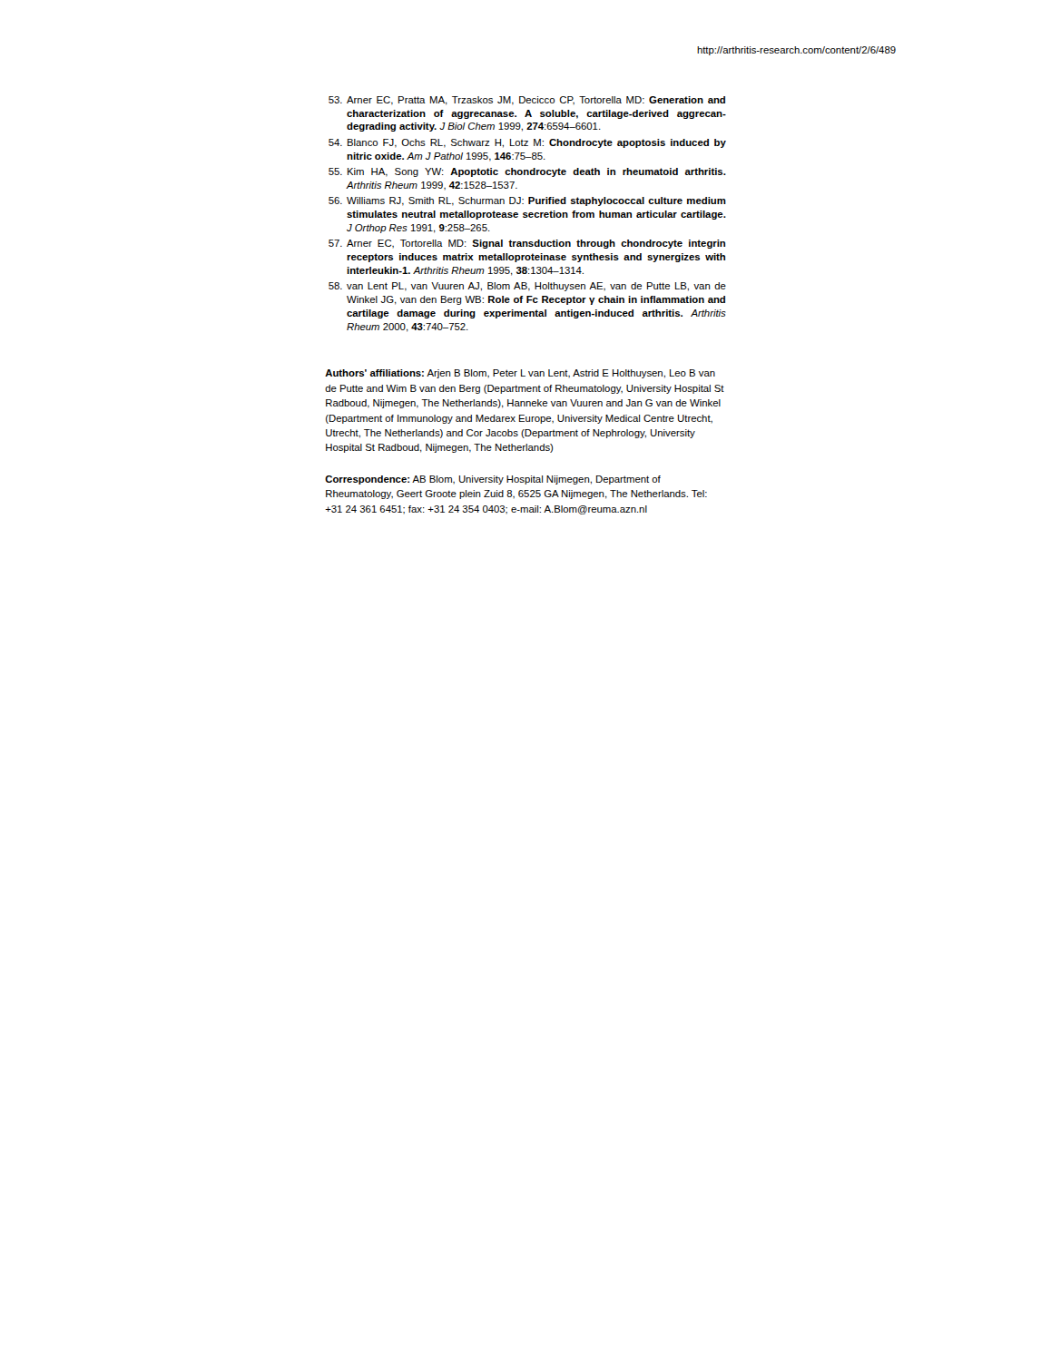http://arthritis-research.com/content/2/6/489
Arner EC, Pratta MA, Trzaskos JM, Decicco CP, Tortorella MD: Generation and characterization of aggrecanase. A soluble, cartilage-derived aggrecan-degrading activity. J Biol Chem 1999, 274:6594–6601.
Blanco FJ, Ochs RL, Schwarz H, Lotz M: Chondrocyte apoptosis induced by nitric oxide. Am J Pathol 1995, 146:75–85.
Kim HA, Song YW: Apoptotic chondrocyte death in rheumatoid arthritis. Arthritis Rheum 1999, 42:1528–1537.
Williams RJ, Smith RL, Schurman DJ: Purified staphylococcal culture medium stimulates neutral metalloprotease secretion from human articular cartilage. J Orthop Res 1991, 9:258–265.
Arner EC, Tortorella MD: Signal transduction through chondrocyte integrin receptors induces matrix metalloproteinase synthesis and synergizes with interleukin-1. Arthritis Rheum 1995, 38:1304–1314.
van Lent PL, van Vuuren AJ, Blom AB, Holthuysen AE, van de Putte LB, van de Winkel JG, van den Berg WB: Role of Fc Receptor γ chain in inflammation and cartilage damage during experimental antigen-induced arthritis. Arthritis Rheum 2000, 43:740–752.
Authors' affiliations: Arjen B Blom, Peter L van Lent, Astrid E Holthuysen, Leo B van de Putte and Wim B van den Berg (Department of Rheumatology, University Hospital St Radboud, Nijmegen, The Netherlands), Hanneke van Vuuren and Jan G van de Winkel (Department of Immunology and Medarex Europe, University Medical Centre Utrecht, Utrecht, The Netherlands) and Cor Jacobs (Department of Nephrology, University Hospital St Radboud, Nijmegen, The Netherlands)
Correspondence: AB Blom, University Hospital Nijmegen, Department of Rheumatology, Geert Groote plein Zuid 8, 6525 GA Nijmegen, The Netherlands. Tel: +31 24 361 6451; fax: +31 24 354 0403; e-mail: A.Blom@reuma.azn.nl